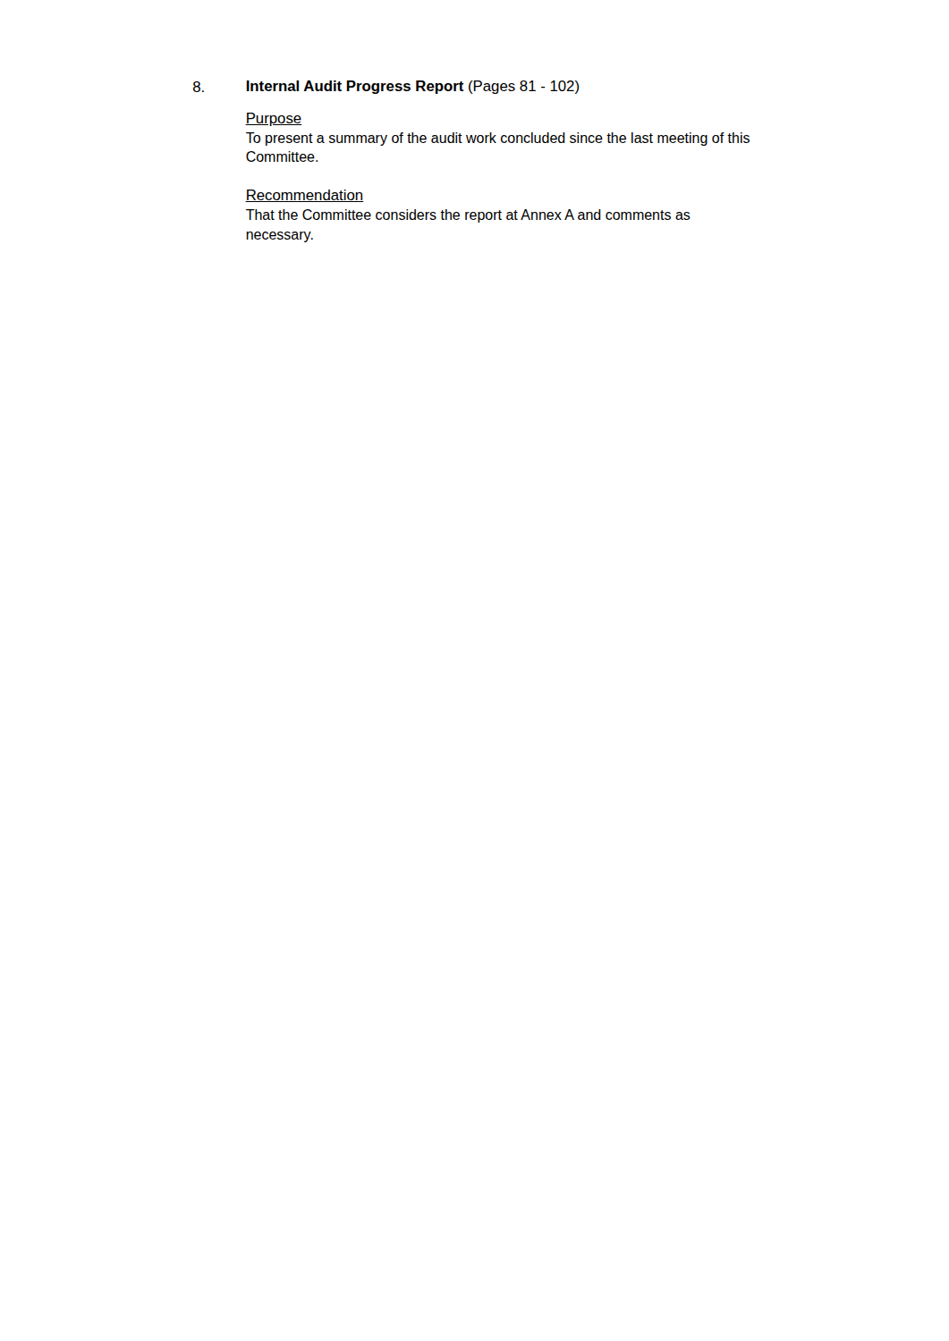8.
Internal Audit Progress Report (Pages 81 - 102)
Purpose
To present a summary of the audit work concluded since the last meeting of this Committee.
Recommendation
That the Committee considers the report at Annex A and comments as necessary.